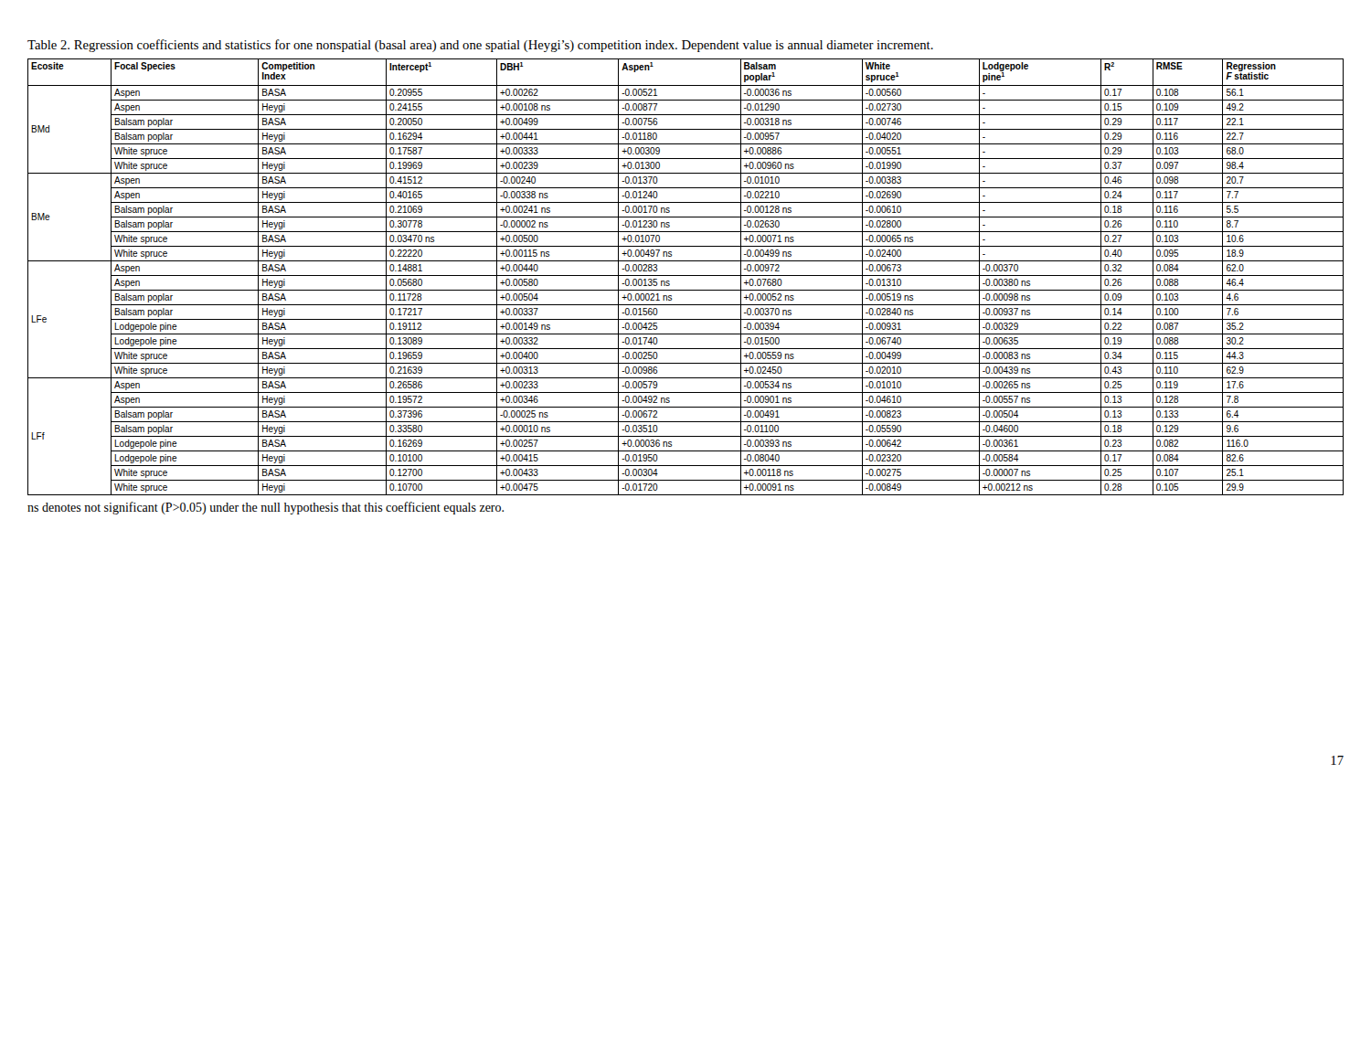Table 2. Regression coefficients and statistics for one nonspatial (basal area) and one spatial (Heygi’s) competition index. Dependent value is annual diameter increment.
| Ecosite | Focal Species | Competition Index | Intercept 1 | DBH 1 | Aspen 1 | Balsam poplar 1 | White spruce 1 | Lodgepole pine 1 | R 2 | RMSE | Regression F statistic |
| --- | --- | --- | --- | --- | --- | --- | --- | --- | --- | --- | --- |
| BMd | Aspen | BASA | 0.20955 | +0.00262 | -0.00521 | -0.00036 ns | -0.00560 | - | 0.17 | 0.108 | 56.1 |
| Aspen | Heygi | 0.24155 | +0.00108 ns | -0.00877 | -0.01290 | -0.02730 | - | 0.15 | 0.109 | 49.2 |
| Balsam poplar | BASA | 0.20050 | +0.00499 | -0.00756 | -0.00318 ns | -0.00746 | - | 0.29 | 0.117 | 22.1 |
| Balsam poplar | Heygi | 0.16294 | +0.00441 | -0.01180 | -0.00957 | -0.04020 | - | 0.29 | 0.116 | 22.7 |
| White spruce | BASA | 0.17587 | +0.00333 | +0.00309 | +0.00886 | -0.00551 | - | 0.29 | 0.103 | 68.0 |
| White spruce | Heygi | 0.19969 | +0.00239 | +0.01300 | +0.00960 ns | -0.01990 | - | 0.37 | 0.097 | 98.4 |
| BMe | Aspen | BASA | 0.41512 | -0.00240 | -0.01370 | -0.01010 | -0.00383 | - | 0.46 | 0.098 | 20.7 |
| Aspen | Heygi | 0.40165 | -0.00338 ns | -0.01240 | -0.02210 | -0.02690 | - | 0.24 | 0.117 | 7.7 |
| Balsam poplar | BASA | 0.21069 | +0.00241 ns | -0.00170 ns | -0.00128 ns | -0.00610 | - | 0.18 | 0.116 | 5.5 |
| Balsam poplar | Heygi | 0.30778 | -0.00002 ns | -0.01230 ns | -0.02630 | -0.02800 | - | 0.26 | 0.110 | 8.7 |
| White spruce | BASA | 0.03470 ns | +0.00500 | +0.01070 | +0.00071 ns | -0.00065 ns | - | 0.27 | 0.103 | 10.6 |
| White spruce | Heygi | 0.22220 | +0.00115 ns | +0.00497 ns | -0.00499 ns | -0.02400 | - | 0.40 | 0.095 | 18.9 |
| LFe | Aspen | BASA | 0.14881 | +0.00440 | -0.00283 | -0.00972 | -0.00673 | -0.00370 | 0.32 | 0.084 | 62.0 |
| Aspen | Heygi | 0.05680 | +0.00580 | -0.00135 ns | +0.07680 | -0.01310 | -0.00380 ns | 0.26 | 0.088 | 46.4 |
| Balsam poplar | BASA | 0.11728 | +0.00504 | +0.00021 ns | +0.00052 ns | -0.00519 ns | -0.00098 ns | 0.09 | 0.103 | 4.6 |
| Balsam poplar | Heygi | 0.17217 | +0.00337 | -0.01560 | -0.00370 ns | -0.02840 ns | -0.00937 ns | 0.14 | 0.100 | 7.6 |
| Lodgepole pine | BASA | 0.19112 | +0.00149 ns | -0.00425 | -0.00394 | -0.00931 | -0.00329 | 0.22 | 0.087 | 35.2 |
| Lodgepole pine | Heygi | 0.13089 | +0.00332 | -0.01740 | -0.01500 | -0.06740 | -0.00635 | 0.19 | 0.088 | 30.2 |
| White spruce | BASA | 0.19659 | +0.00400 | -0.00250 | +0.00559 ns | -0.00499 | -0.00083 ns | 0.34 | 0.115 | 44.3 |
| White spruce | Heygi | 0.21639 | +0.00313 | -0.00986 | +0.02450 | -0.02010 | -0.00439 ns | 0.43 | 0.110 | 62.9 |
| LFf | Aspen | BASA | 0.26586 | +0.00233 | -0.00579 | -0.00534 ns | -0.01010 | -0.00265 ns | 0.25 | 0.119 | 17.6 |
| Aspen | Heygi | 0.19572 | +0.00346 | -0.00492 ns | -0.00901 ns | -0.04610 | -0.00557 ns | 0.13 | 0.128 | 7.8 |
| Balsam poplar | BASA | 0.37396 | -0.00025 ns | -0.00672 | -0.00491 | -0.00823 | -0.00504 | 0.13 | 0.133 | 6.4 |
| Balsam poplar | Heygi | 0.33580 | +0.00010 ns | -0.03510 | -0.01100 | -0.05590 | -0.04600 | 0.18 | 0.129 | 9.6 |
| Lodgepole pine | BASA | 0.16269 | +0.00257 | +0.00036 ns | -0.00393 ns | -0.00642 | -0.00361 | 0.23 | 0.082 | 116.0 |
| Lodgepole pine | Heygi | 0.10100 | +0.00415 | -0.01950 | -0.08040 | -0.02320 | -0.00584 | 0.17 | 0.084 | 82.6 |
| White spruce | BASA | 0.12700 | +0.00433 | -0.00304 | +0.00118 ns | -0.00275 | -0.00007 ns | 0.25 | 0.107 | 25.1 |
| White spruce | Heygi | 0.10700 | +0.00475 | -0.01720 | +0.00091 ns | -0.00849 | +0.00212 ns | 0.28 | 0.105 | 29.9 |
ns denotes not significant (P>0.05) under the null hypothesis that this coefficient equals zero.
17